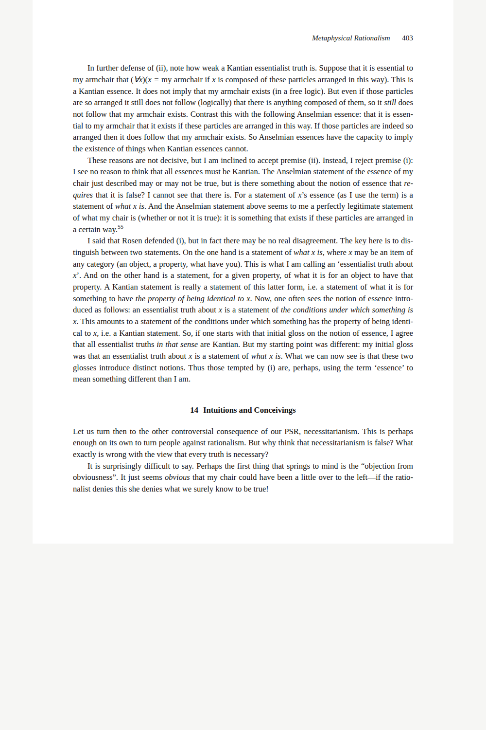Metaphysical Rationalism 403
In further defense of (ii), note how weak a Kantian essentialist truth is. Suppose that it is essential to my armchair that (∀x)(x = my armchair if x is composed of these particles arranged in this way). This is a Kantian essence. It does not imply that my armchair exists (in a free logic). But even if those particles are so arranged it still does not follow (logically) that there is anything composed of them, so it still does not follow that my armchair exists. Contrast this with the following Anselmian essence: that it is essential to my armchair that it exists if these particles are arranged in this way. If those particles are indeed so arranged then it does follow that my armchair exists. So Anselmian essences have the capacity to imply the existence of things when Kantian essences cannot.
These reasons are not decisive, but I am inclined to accept premise (ii). Instead, I reject premise (i): I see no reason to think that all essences must be Kantian. The Anselmian statement of the essence of my chair just described may or may not be true, but is there something about the notion of essence that requires that it is false? I cannot see that there is. For a statement of x’s essence (as I use the term) is a statement of what x is. And the Anselmian statement above seems to me a perfectly legitimate statement of what my chair is (whether or not it is true): it is something that exists if these particles are arranged in a certain way.55
I said that Rosen defended (i), but in fact there may be no real disagreement. The key here is to distinguish between two statements. On the one hand is a statement of what x is, where x may be an item of any category (an object, a property, what have you). This is what I am calling an ‘essentialist truth about x’. And on the other hand is a statement, for a given property, of what it is for an object to have that property. A Kantian statement is really a statement of this latter form, i.e. a statement of what it is for something to have the property of being identical to x. Now, one often sees the notion of essence introduced as follows: an essentialist truth about x is a statement of the conditions under which something is x. This amounts to a statement of the conditions under which something has the property of being identical to x, i.e. a Kantian statement. So, if one starts with that initial gloss on the notion of essence, I agree that all essentialist truths in that sense are Kantian. But my starting point was different: my initial gloss was that an essentialist truth about x is a statement of what x is. What we can now see is that these two glosses introduce distinct notions. Thus those tempted by (i) are, perhaps, using the term ‘essence’ to mean something different than I am.
14 Intuitions and Conceivings
Let us turn then to the other controversial consequence of our PSR, necessitarianism. This is perhaps enough on its own to turn people against rationalism. But why think that necessitarianism is false? What exactly is wrong with the view that every truth is necessary?
It is surprisingly difficult to say. Perhaps the first thing that springs to mind is the “objection from obviousness”. It just seems obvious that my chair could have been a little over to the left—if the rationalist denies this she denies what we surely know to be true!